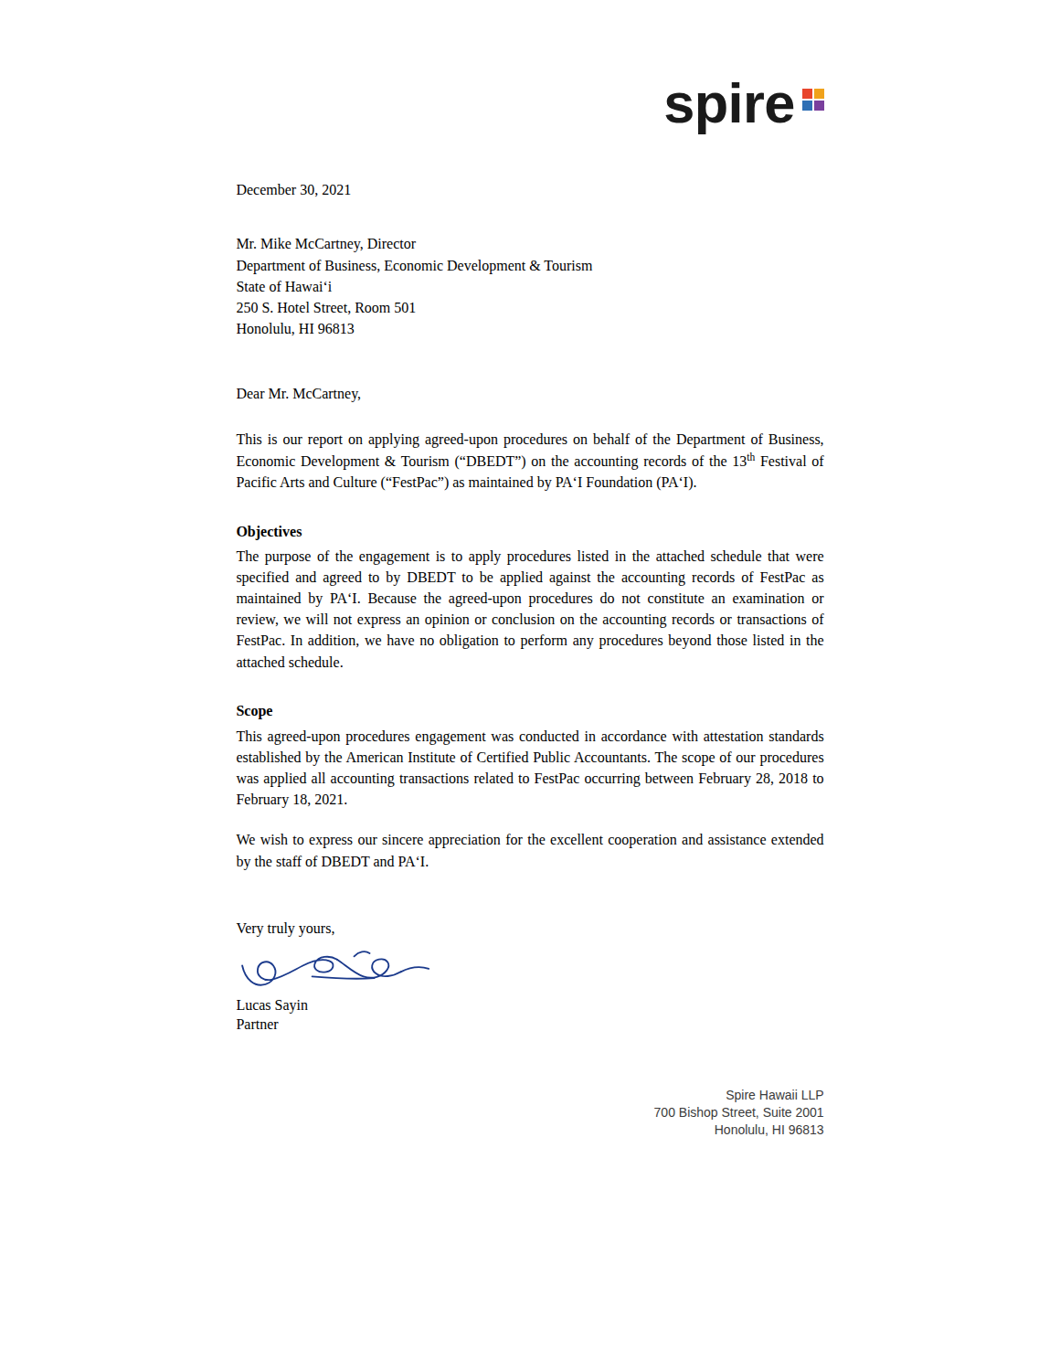spire
December 30, 2021
Mr. Mike McCartney, Director
Department of Business, Economic Development & Tourism
State of Hawai‘i
250 S. Hotel Street, Room 501
Honolulu, HI 96813
Dear Mr. McCartney,
This is our report on applying agreed-upon procedures on behalf of the Department of Business, Economic Development & Tourism (“DBEDT”) on the accounting records of the 13th Festival of Pacific Arts and Culture (“FestPac”) as maintained by PA‘I Foundation (PA‘I).
Objectives
The purpose of the engagement is to apply procedures listed in the attached schedule that were specified and agreed to by DBEDT to be applied against the accounting records of FestPac as maintained by PA‘I. Because the agreed-upon procedures do not constitute an examination or review, we will not express an opinion or conclusion on the accounting records or transactions of FestPac. In addition, we have no obligation to perform any procedures beyond those listed in the attached schedule.
Scope
This agreed-upon procedures engagement was conducted in accordance with attestation standards established by the American Institute of Certified Public Accountants. The scope of our procedures was applied all accounting transactions related to FestPac occurring between February 28, 2018 to February 18, 2021.
We wish to express our sincere appreciation for the excellent cooperation and assistance extended by the staff of DBEDT and PA‘I.
Very truly yours,
Lucas Sayin
Partner
Spire Hawaii LLP
700 Bishop Street, Suite 2001
Honolulu, HI 96813